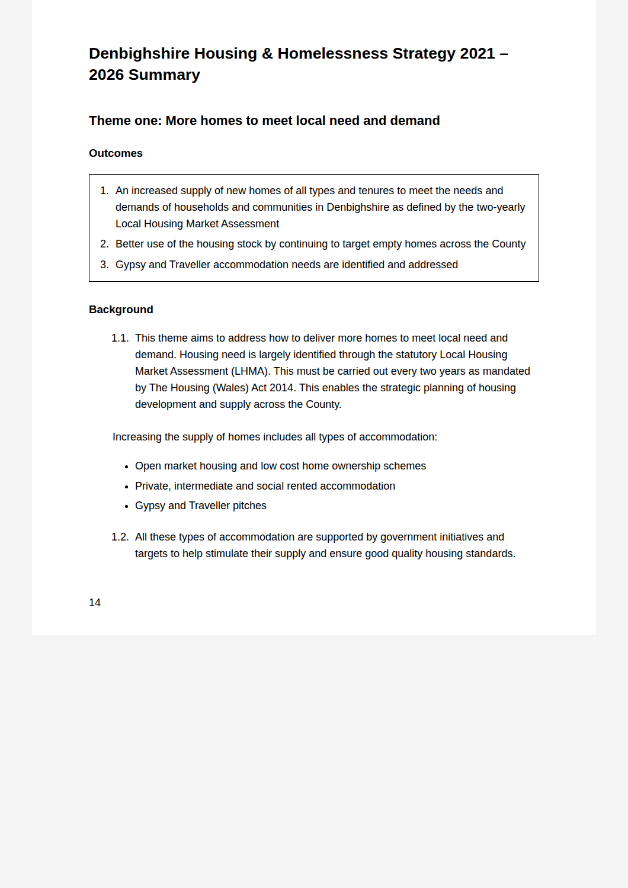Denbighshire Housing & Homelessness Strategy 2021 – 2026 Summary
Theme one: More homes to meet local need and demand
Outcomes
An increased supply of new homes of all types and tenures to meet the needs and demands of households and communities in Denbighshire as defined by the two-yearly Local Housing Market Assessment
Better use of the housing stock by continuing to target empty homes across the County
Gypsy and Traveller accommodation needs are identified and addressed
Background
1.1. This theme aims to address how to deliver more homes to meet local need and demand. Housing need is largely identified through the statutory Local Housing Market Assessment (LHMA). This must be carried out every two years as mandated by The Housing (Wales) Act 2014. This enables the strategic planning of housing development and supply across the County.
Increasing the supply of homes includes all types of accommodation:
Open market housing and low cost home ownership schemes
Private, intermediate and social rented accommodation
Gypsy and Traveller pitches
1.2. All these types of accommodation are supported by government initiatives and targets to help stimulate their supply and ensure good quality housing standards.
14